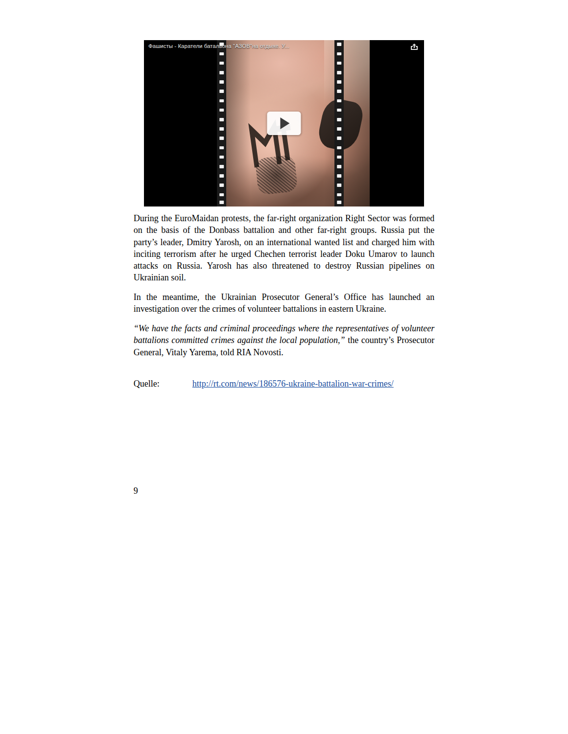Фашисты - Каратели батальона "АЗОВ"на отдыхе. У...
During the EuroMaidan protests, the far-right organization Right Sector was formed on the basis of the Donbass battalion and other far-right groups. Russia put the party’s leader, Dmitry Yarosh, on an international wanted list and charged him with inciting terrorism after he urged Chechen terrorist leader Doku Umarov to launch attacks on Russia. Yarosh has also threatened to destroy Russian pipelines on Ukrainian soil.
In the meantime, the Ukrainian Prosecutor General’s Office has launched an investigation over the crimes of volunteer battalions in eastern Ukraine.
“We have the facts and criminal proceedings where the representatives of volunteer battalions committed crimes against the local population,” the country’s Prosecutor General, Vitaly Yarema, told RIA Novosti.
Quelle: http://rt.com/news/186576-ukraine-battalion-war-crimes/
9